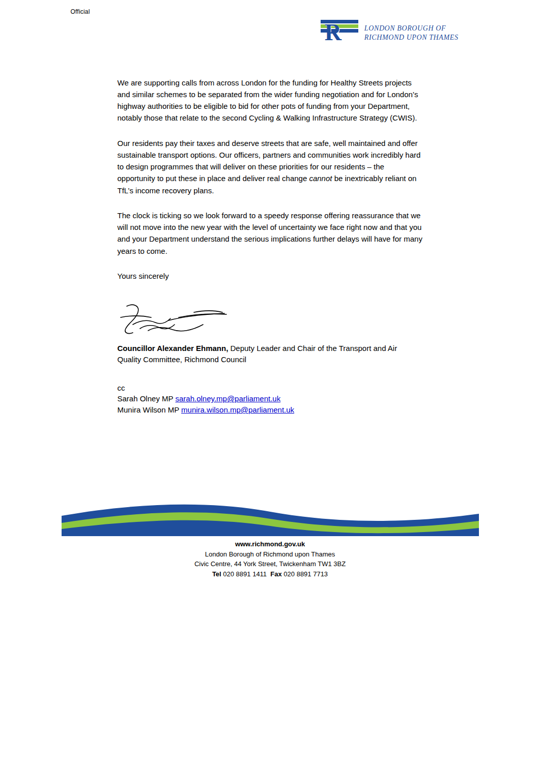Official
R
London Borough of
Richmond upon Thames
We are supporting calls from across London for the funding for Healthy Streets projects and similar schemes to be separated from the wider funding negotiation and for London’s highway authorities to be eligible to bid for other pots of funding from your Department, notably those that relate to the second Cycling & Walking Infrastructure Strategy (CWIS).
Our residents pay their taxes and deserve streets that are safe, well maintained and offer sustainable transport options. Our officers, partners and communities work incredibly hard to design programmes that will deliver on these priorities for our residents – the opportunity to put these in place and deliver real change cannot be inextricably reliant on TfL’s income recovery plans.
The clock is ticking so we look forward to a speedy response offering reassurance that we will not move into the new year with the level of uncertainty we face right now and that you and your Department understand the serious implications further delays will have for many years to come.
Yours sincerely
Councillor Alexander Ehmann, Deputy Leader and Chair of the Transport and Air Quality Committee, Richmond Council
cc
Sarah Olney MP sarah.olney.mp@parliament.uk
Munira Wilson MP munira.wilson.mp@parliament.uk
www.richmond.gov.uk
London Borough of Richmond upon Thames
Civic Centre, 44 York Street, Twickenham TW1 3BZ
Tel 020 8891 1411 Fax 020 8891 7713